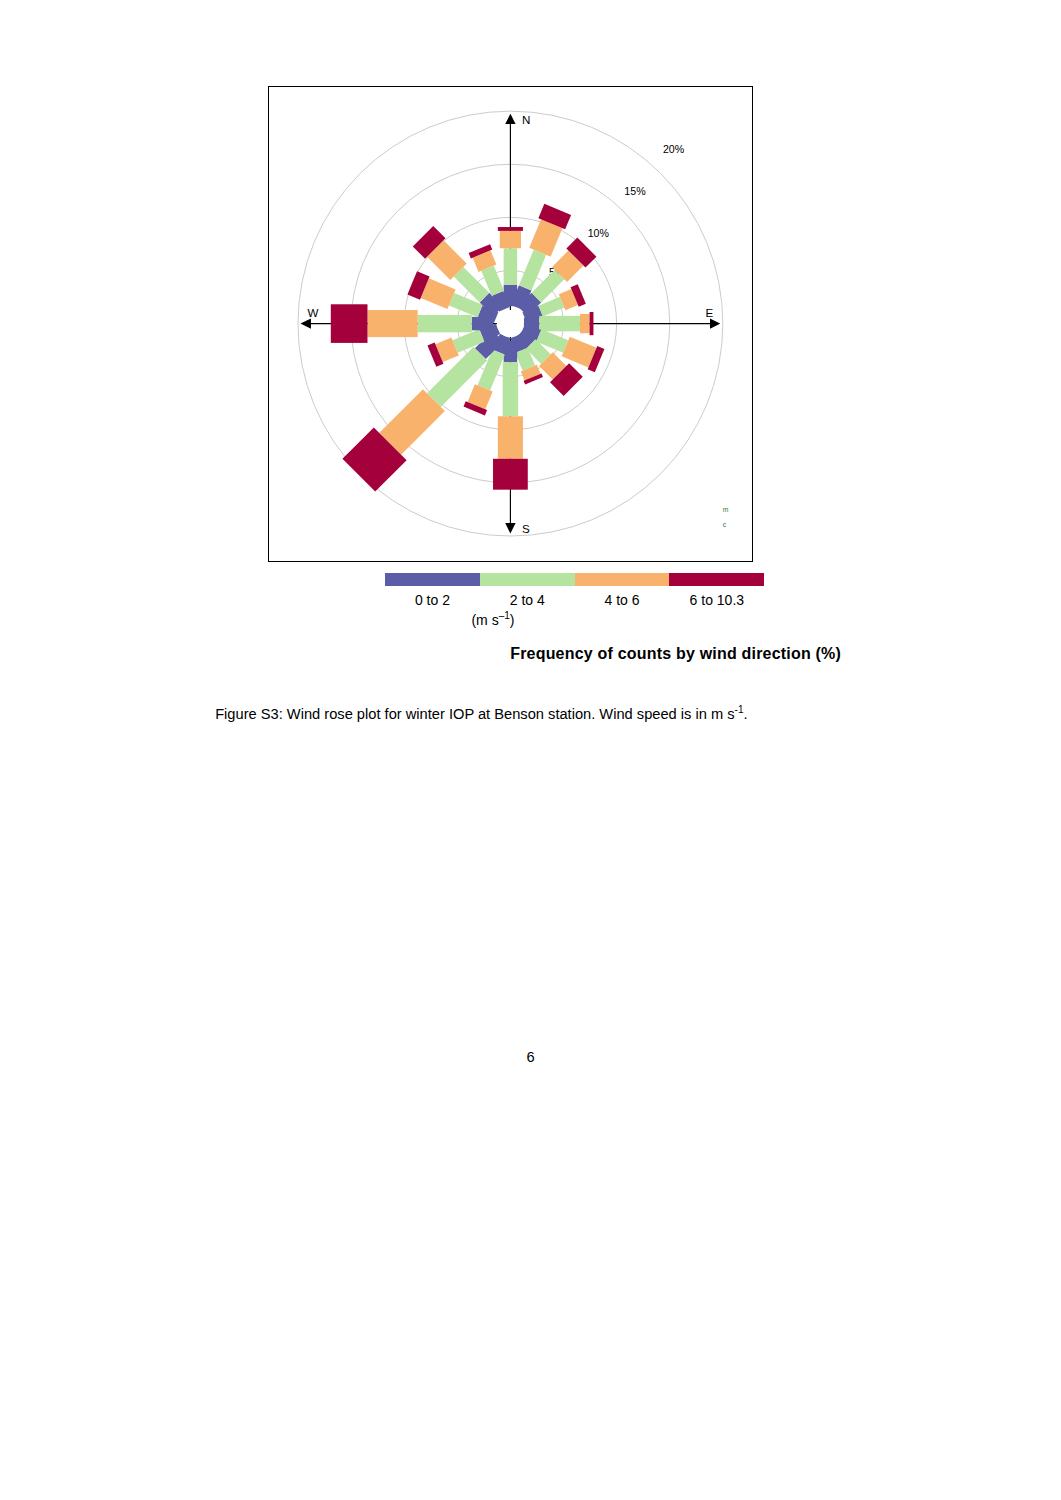N S W E 5% 10% 15% 20% ===== Wind rose petals ===== Each petal is drawn as a rotated group of stacked rectangles. Colors: 0-2 #5b5ea6, 2-4 #b5e3a0, 4-6 #f9b26b, 6-10.3 #a4003c m c
0 to 2 2 to 4 4 to 6 6 to 10.3
(m s–1)
Frequency of counts by wind direction (%)
Figure S3: Wind rose plot for winter IOP at Benson station. Wind speed is in m s-1.
6